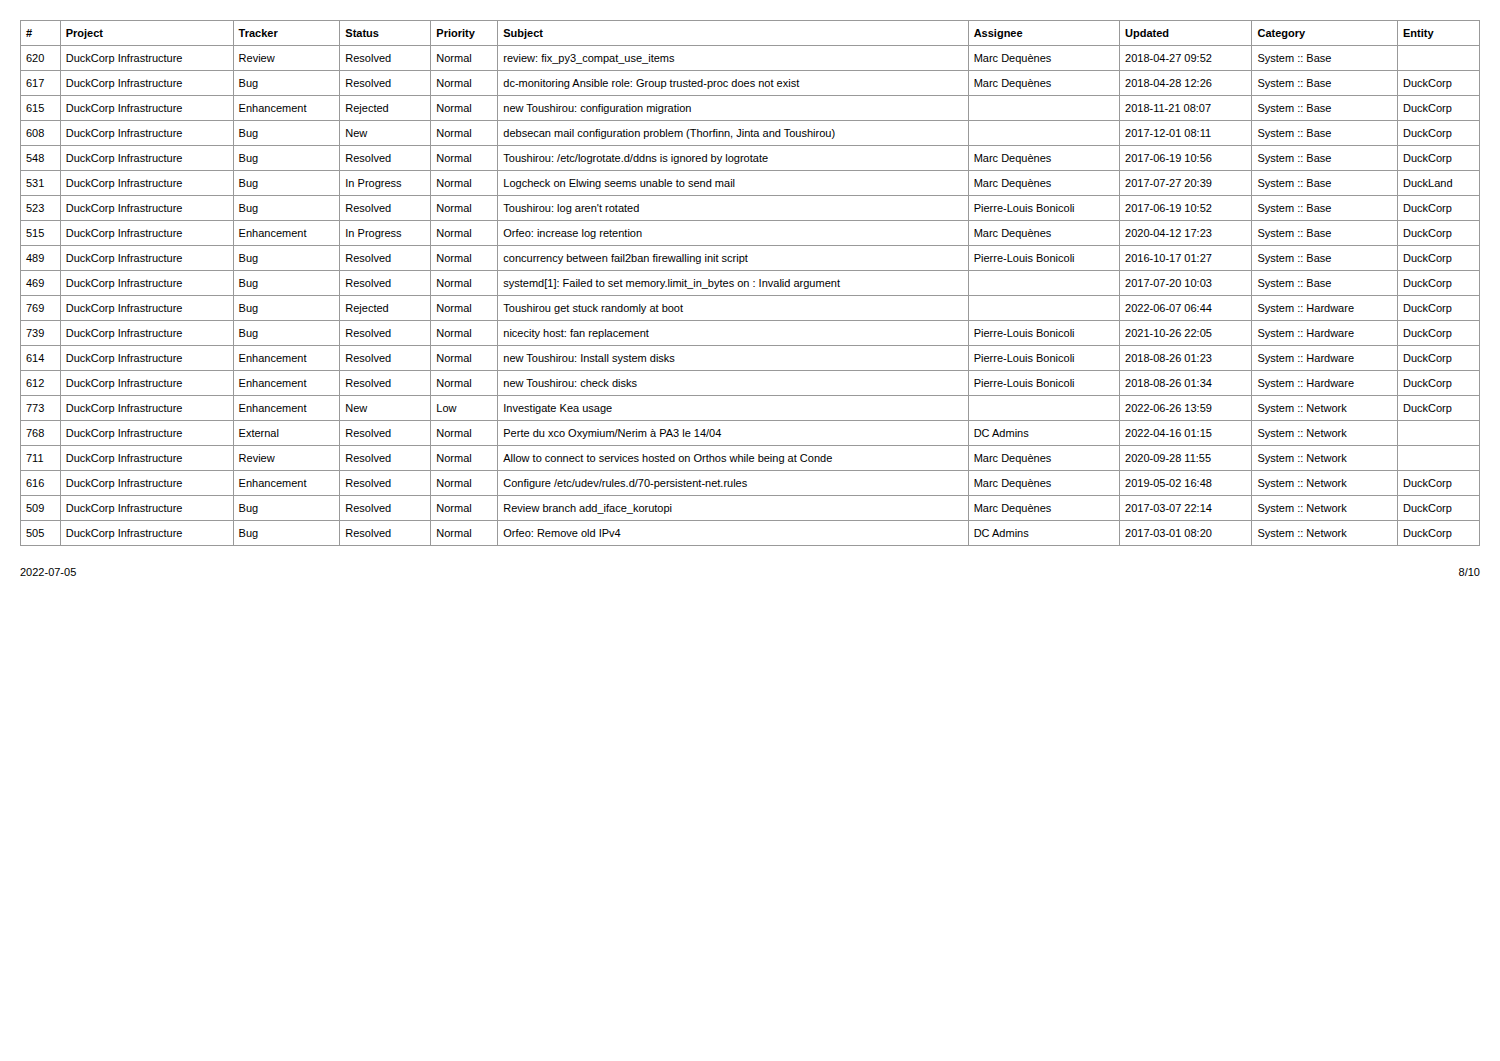| # | Project | Tracker | Status | Priority | Subject | Assignee | Updated | Category | Entity |
| --- | --- | --- | --- | --- | --- | --- | --- | --- | --- |
| 620 | DuckCorp Infrastructure | Review | Resolved | Normal | review: fix_py3_compat_use_items | Marc Dequènes | 2018-04-27 09:52 | System :: Base | |
| 617 | DuckCorp Infrastructure | Bug | Resolved | Normal | dc-monitoring Ansible role: Group trusted-proc does not exist | Marc Dequènes | 2018-04-28 12:26 | System :: Base | DuckCorp |
| 615 | DuckCorp Infrastructure | Enhancement | Rejected | Normal | new Toushirou: configuration migration | | 2018-11-21 08:07 | System :: Base | DuckCorp |
| 608 | DuckCorp Infrastructure | Bug | New | Normal | debsecan mail configuration problem (Thorfinn, Jinta and Toushirou) | | 2017-12-01 08:11 | System :: Base | DuckCorp |
| 548 | DuckCorp Infrastructure | Bug | Resolved | Normal | Toushirou: /etc/logrotate.d/ddns is ignored by logrotate | Marc Dequènes | 2017-06-19 10:56 | System :: Base | DuckCorp |
| 531 | DuckCorp Infrastructure | Bug | In Progress | Normal | Logcheck on Elwing seems unable to send mail | Marc Dequènes | 2017-07-27 20:39 | System :: Base | DuckLand |
| 523 | DuckCorp Infrastructure | Bug | Resolved | Normal | Toushirou: log aren't rotated | Pierre-Louis Bonicoli | 2017-06-19 10:52 | System :: Base | DuckCorp |
| 515 | DuckCorp Infrastructure | Enhancement | In Progress | Normal | Orfeo: increase log retention | Marc Dequènes | 2020-04-12 17:23 | System :: Base | DuckCorp |
| 489 | DuckCorp Infrastructure | Bug | Resolved | Normal | concurrency between fail2ban firewalling init script | Pierre-Louis Bonicoli | 2016-10-17 01:27 | System :: Base | DuckCorp |
| 469 | DuckCorp Infrastructure | Bug | Resolved | Normal | systemd[1]: Failed to set memory.limit_in_bytes on : Invalid argument | | 2017-07-20 10:03 | System :: Base | DuckCorp |
| 769 | DuckCorp Infrastructure | Bug | Rejected | Normal | Toushirou get stuck randomly at boot | | 2022-06-07 06:44 | System :: Hardware | DuckCorp |
| 739 | DuckCorp Infrastructure | Bug | Resolved | Normal | nicecity host: fan replacement | Pierre-Louis Bonicoli | 2021-10-26 22:05 | System :: Hardware | DuckCorp |
| 614 | DuckCorp Infrastructure | Enhancement | Resolved | Normal | new Toushirou: Install system disks | Pierre-Louis Bonicoli | 2018-08-26 01:23 | System :: Hardware | DuckCorp |
| 612 | DuckCorp Infrastructure | Enhancement | Resolved | Normal | new Toushirou: check disks | Pierre-Louis Bonicoli | 2018-08-26 01:34 | System :: Hardware | DuckCorp |
| 773 | DuckCorp Infrastructure | Enhancement | New | Low | Investigate Kea usage | | 2022-06-26 13:59 | System :: Network | DuckCorp |
| 768 | DuckCorp Infrastructure | External | Resolved | Normal | Perte du xco Oxymium/Nerim à PA3 le 14/04 | DC Admins | 2022-04-16 01:15 | System :: Network | |
| 711 | DuckCorp Infrastructure | Review | Resolved | Normal | Allow to connect to services hosted on Orthos while being at Conde | Marc Dequènes | 2020-09-28 11:55 | System :: Network | |
| 616 | DuckCorp Infrastructure | Enhancement | Resolved | Normal | Configure /etc/udev/rules.d/70-persistent-net.rules | Marc Dequènes | 2019-05-02 16:48 | System :: Network | DuckCorp |
| 509 | DuckCorp Infrastructure | Bug | Resolved | Normal | Review branch add_iface_korutopi | Marc Dequènes | 2017-03-07 22:14 | System :: Network | DuckCorp |
| 505 | DuckCorp Infrastructure | Bug | Resolved | Normal | Orfeo: Remove old IPv4 | DC Admins | 2017-03-01 08:20 | System :: Network | DuckCorp |
2022-07-05 8/10